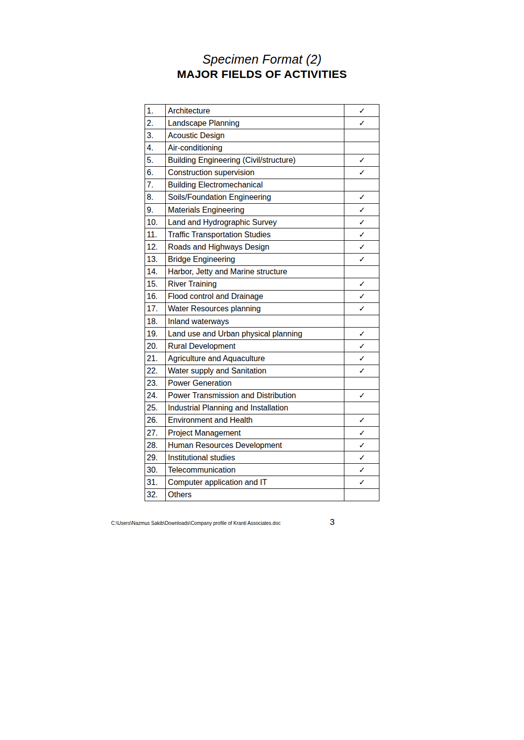Specimen Format (2)
MAJOR FIELDS OF ACTIVITIES
| 1. | Architecture | ✓ |
| 2. | Landscape Planning | ✓ |
| 3. | Acoustic Design | |
| 4. | Air-conditioning | |
| 5. | Building Engineering (Civil/structure) | ✓ |
| 6. | Construction supervision | ✓ |
| 7. | Building Electromechanical | |
| 8. | Soils/Foundation Engineering | ✓ |
| 9. | Materials Engineering | ✓ |
| 10. | Land and Hydrographic Survey | ✓ |
| 11. | Traffic Transportation Studies | ✓ |
| 12. | Roads and Highways Design | ✓ |
| 13. | Bridge Engineering | ✓ |
| 14. | Harbor, Jetty and Marine structure | |
| 15. | River Training | ✓ |
| 16. | Flood control and Drainage | ✓ |
| 17. | Water Resources planning | ✓ |
| 18. | Inland waterways | |
| 19. | Land use and Urban physical planning | ✓ |
| 20. | Rural Development | ✓ |
| 21. | Agriculture and Aquaculture | ✓ |
| 22. | Water supply and Sanitation | ✓ |
| 23. | Power Generation | |
| 24. | Power Transmission and Distribution | ✓ |
| 25. | Industrial Planning and Installation | |
| 26. | Environment and Health | ✓ |
| 27. | Project Management | ✓ |
| 28. | Human Resources Development | ✓ |
| 29. | Institutional studies | ✓ |
| 30. | Telecommunication | ✓ |
| 31. | Computer application and IT | ✓ |
| 32. | Others | |
C:\Users\Nazmus Sakib\Downloads\Company profile of Kranti Associates.doc 3